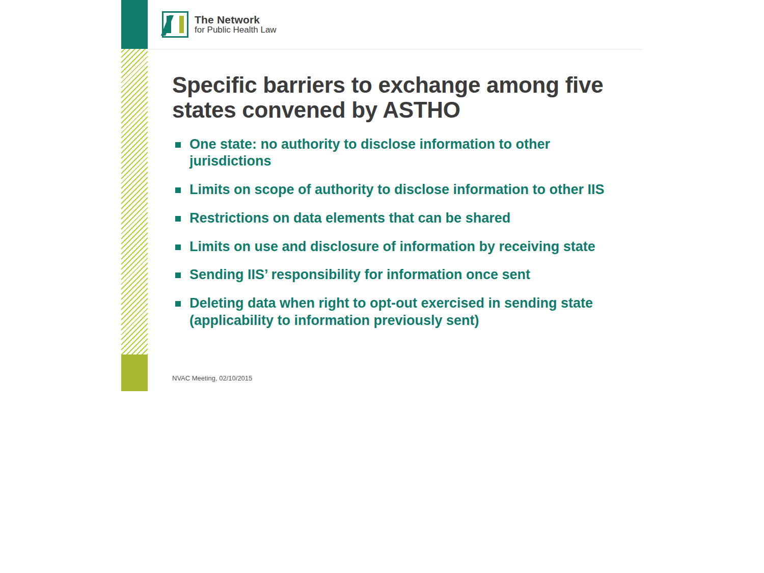The Network
for Public Health Law
Specific barriers to exchange among five states convened by ASTHO
One state: no authority to disclose information to other jurisdictions
Limits on scope of authority to disclose information to other IIS
Restrictions on data elements that can be shared
Limits on use and disclosure of information by receiving state
Sending IIS’ responsibility for information once sent
Deleting data when right to opt-out exercised in sending state (applicability to information previously sent)
NVAC Meeting, 02/10/2015